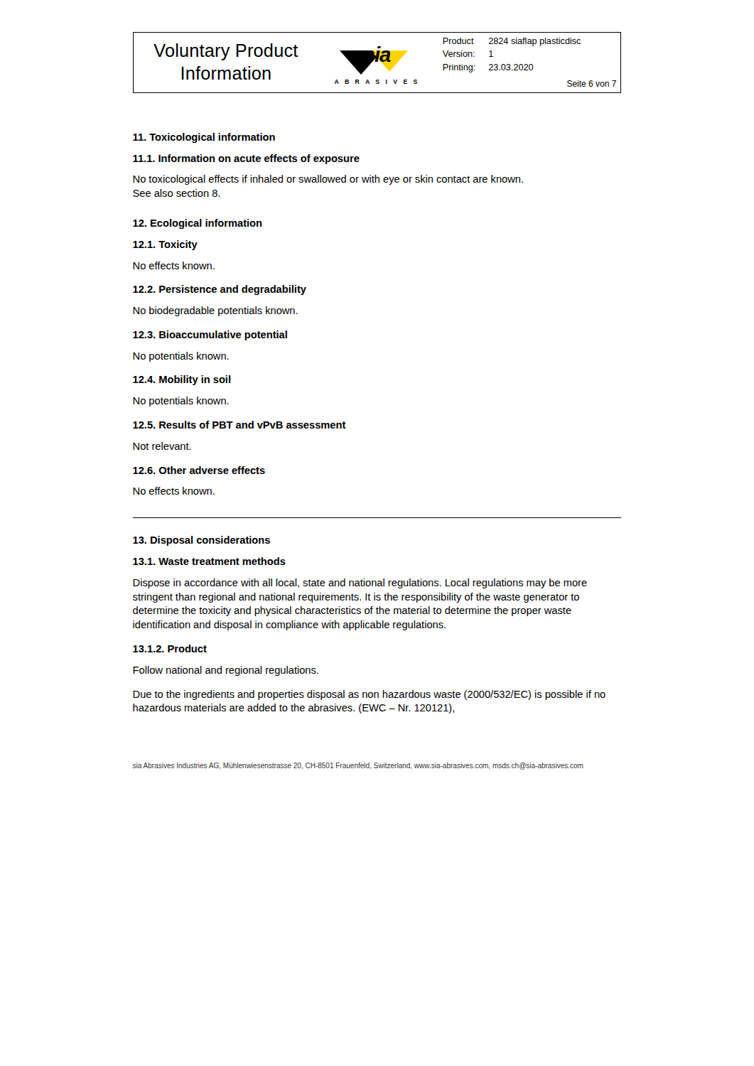Voluntary Product Information
sia
A B R A S I V E S
Product
2824 siaflap plasticdisc
Version:
1
Printing:
23.03.2020
Seite 6 von 7
11. Toxicological information
11.1. Information on acute effects of exposure
No toxicological effects if inhaled or swallowed or with eye or skin contact are known.
See also section 8.
12. Ecological information
12.1. Toxicity
No effects known.
12.2. Persistence and degradability
No biodegradable potentials known.
12.3. Bioaccumulative potential
No potentials known.
12.4. Mobility in soil
No potentials known.
12.5. Results of PBT and vPvB assessment
Not relevant.
12.6. Other adverse effects
No effects known.
13. Disposal considerations
13.1. Waste treatment methods
Dispose in accordance with all local, state and national regulations. Local regulations may be more stringent than regional and national requirements. It is the responsibility of the waste generator to determine the toxicity and physical characteristics of the material to determine the proper waste identification and disposal in compliance with applicable regulations.
13.1.2. Product
Follow national and regional regulations.
Due to the ingredients and properties disposal as non hazardous waste (2000/532/EC) is possible if no hazardous materials are added to the abrasives. (EWC – Nr. 120121),
sia Abrasives Industries AG, Mühlenwiesenstrasse 20, CH-8501 Frauenfeld, Switzerland, www.sia-abrasives.com, msds.ch@sia-abrasives.com